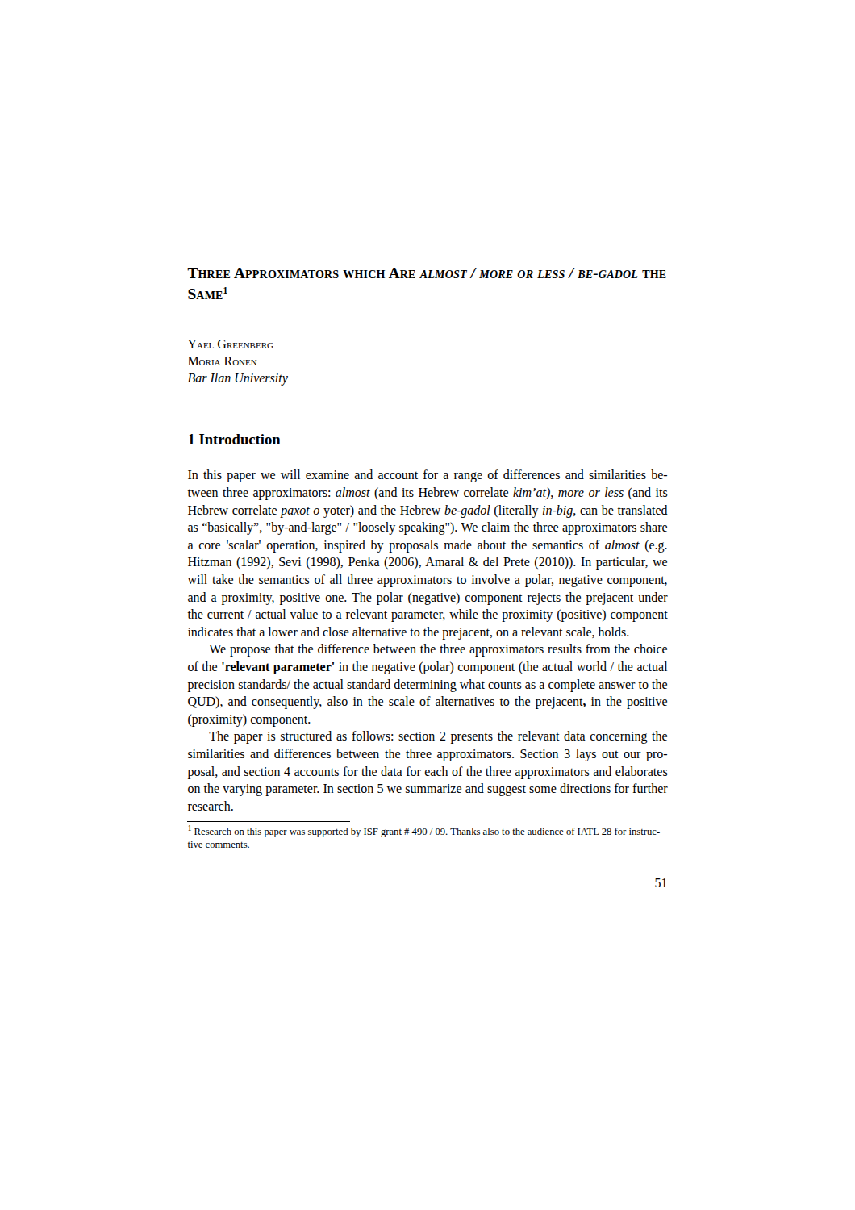Three Approximators which Are almost / more or less / be-gadol the Same1
Yael Greenberg Moria Ronen Bar Ilan University
1 Introduction
In this paper we will examine and account for a range of differences and similarities between three approximators: almost (and its Hebrew correlate kim’at), more or less (and its Hebrew correlate paxot o yoter) and the Hebrew be-gadol (literally in-big, can be translated as “basically”, "by-and-large" / "loosely speaking"). We claim the three approximators share a core 'scalar' operation, inspired by proposals made about the semantics of almost (e.g. Hitzman (1992), Sevi (1998), Penka (2006), Amaral & del Prete (2010)). In particular, we will take the semantics of all three approximators to involve a polar, negative component, and a proximity, positive one. The polar (negative) component rejects the prejacent under the current / actual value to a relevant parameter, while the proximity (positive) component indicates that a lower and close alternative to the prejacent, on a relevant scale, holds.
We propose that the difference between the three approximators results from the choice of the 'relevant parameter' in the negative (polar) component (the actual world / the actual precision standards/ the actual standard determining what counts as a complete answer to the QUD), and consequently, also in the scale of alternatives to the prejacent, in the positive (proximity) component.
The paper is structured as follows: section 2 presents the relevant data concerning the similarities and differences between the three approximators. Section 3 lays out our proposal, and section 4 accounts for the data for each of the three approximators and elaborates on the varying parameter. In section 5 we summarize and suggest some directions for further research.
1 Research on this paper was supported by ISF grant # 490 / 09. Thanks also to the audience of IATL 28 for instructive comments.
51